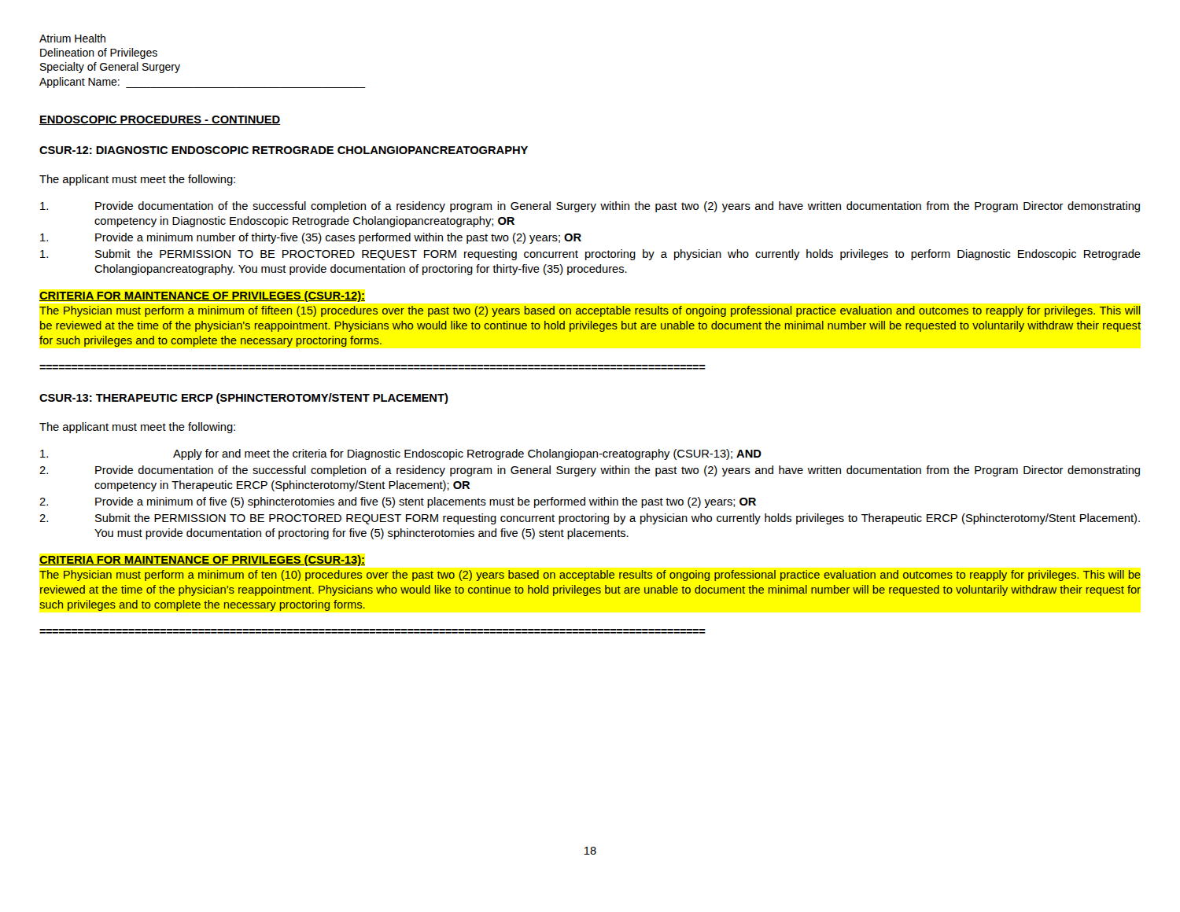Atrium Health
Delineation of Privileges
Specialty of General Surgery
Applicant Name: _______________________________________
ENDOSCOPIC PROCEDURES - CONTINUED
CSUR-12: DIAGNOSTIC ENDOSCOPIC RETROGRADE CHOLANGIOPANCREATOGRAPHY
The applicant must meet the following:
1. Provide documentation of the successful completion of a residency program in General Surgery within the past two (2) years and have written documentation from the Program Director demonstrating competency in Diagnostic Endoscopic Retrograde Cholangiopancreatography; OR
1. Provide a minimum number of thirty-five (35) cases performed within the past two (2) years; OR
1. Submit the PERMISSION TO BE PROCTORED REQUEST FORM requesting concurrent proctoring by a physician who currently holds privileges to perform Diagnostic Endoscopic Retrograde Cholangiopancreatography. You must provide documentation of proctoring for thirty-five (35) procedures.
CRITERIA FOR MAINTENANCE OF PRIVILEGES (CSUR-12):
The Physician must perform a minimum of fifteen (15) procedures over the past two (2) years based on acceptable results of ongoing professional practice evaluation and outcomes to reapply for privileges. This will be reviewed at the time of the physician's reappointment. Physicians who would like to continue to hold privileges but are unable to document the minimal number will be requested to voluntarily withdraw their request for such privileges and to complete the necessary proctoring forms.
=========================================================================================================
CSUR-13: THERAPEUTIC ERCP (SPHINCTEROTOMY/STENT PLACEMENT)
The applicant must meet the following:
1. Apply for and meet the criteria for Diagnostic Endoscopic Retrograde Cholangiopan-creatography (CSUR-13); AND
2. Provide documentation of the successful completion of a residency program in General Surgery within the past two (2) years and have written documentation from the Program Director demonstrating competency in Therapeutic ERCP (Sphincterotomy/Stent Placement); OR
2. Provide a minimum of five (5) sphincterotomies and five (5) stent placements must be performed within the past two (2) years; OR
2. Submit the PERMISSION TO BE PROCTORED REQUEST FORM requesting concurrent proctoring by a physician who currently holds privileges to Therapeutic ERCP (Sphincterotomy/Stent Placement). You must provide documentation of proctoring for five (5) sphincterotomies and five (5) stent placements.
CRITERIA FOR MAINTENANCE OF PRIVILEGES (CSUR-13):
The Physician must perform a minimum of ten (10) procedures over the past two (2) years based on acceptable results of ongoing professional practice evaluation and outcomes to reapply for privileges. This will be reviewed at the time of the physician's reappointment. Physicians who would like to continue to hold privileges but are unable to document the minimal number will be requested to voluntarily withdraw their request for such privileges and to complete the necessary proctoring forms.
=========================================================================================================
18